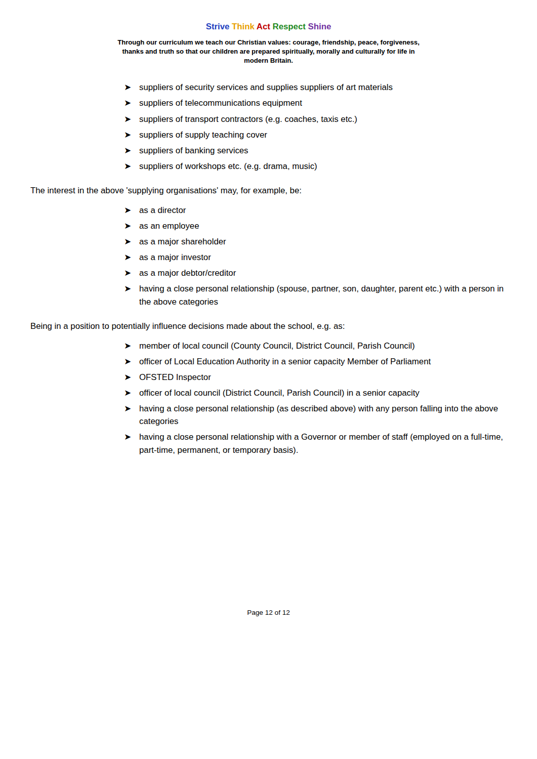Strive Think Act Respect Shine
Through our curriculum we teach our Christian values: courage, friendship, peace, forgiveness, thanks and truth so that our children are prepared spiritually, morally and culturally for life in modern Britain.
suppliers of security services and supplies suppliers of art materials
suppliers of telecommunications equipment
suppliers of transport contractors (e.g. coaches, taxis etc.)
suppliers of supply teaching cover
suppliers of banking services
suppliers of workshops etc. (e.g. drama, music)
The interest in the above 'supplying organisations' may, for example, be:
as a director
as an employee
as a major shareholder
as a major investor
as a major debtor/creditor
having a close personal relationship (spouse, partner, son, daughter, parent etc.) with a person in the above categories
Being in a position to potentially influence decisions made about the school, e.g. as:
member of local council (County Council, District Council, Parish Council)
officer of Local Education Authority in a senior capacity Member of Parliament
OFSTED Inspector
officer of local council (District Council, Parish Council) in a senior capacity
having a close personal relationship (as described above) with any person falling into the above categories
having a close personal relationship with a Governor or member of staff (employed on a full-time, part-time, permanent, or temporary basis).
Page 12 of 12